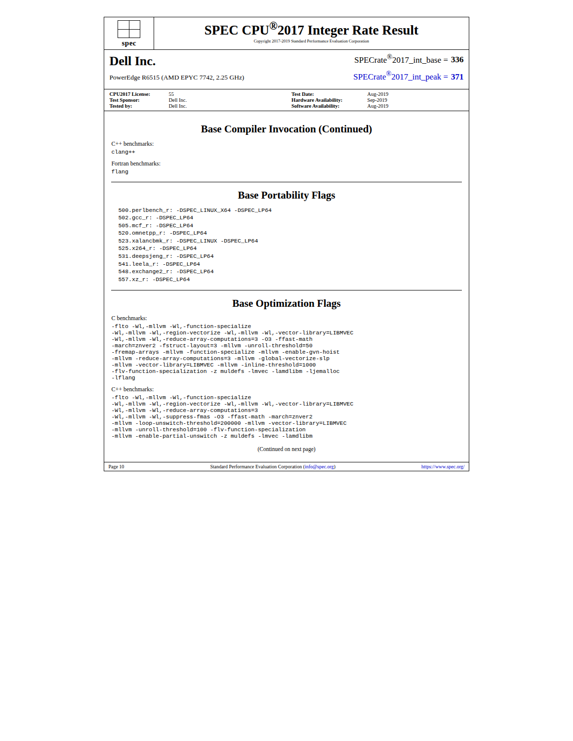spec
SPEC CPU®2017 Integer Rate Result
Copyright 2017-2019 Standard Performance Evaluation Corporation
Dell Inc.
PowerEdge R6515 (AMD EPYC 7742, 2.25 GHz)
SPECrate®2017_int_base = 336
SPECrate®2017_int_peak = 371
CPU2017 License: 55
Test Sponsor: Dell Inc.
Tested by: Dell Inc.
Test Date: Aug-2019
Hardware Availability: Sep-2019
Software Availability: Aug-2019
Base Compiler Invocation (Continued)
C++ benchmarks:
clang++
Fortran benchmarks:
flang
Base Portability Flags
500.perlbench_r: -DSPEC_LINUX_X64 -DSPEC_LP64
502.gcc_r: -DSPEC_LP64
505.mcf_r: -DSPEC_LP64
520.omnetpp_r: -DSPEC_LP64
523.xalancbmk_r: -DSPEC_LINUX -DSPEC_LP64
525.x264_r: -DSPEC_LP64
531.deepsjeng_r: -DSPEC_LP64
541.leela_r: -DSPEC_LP64
548.exchange2_r: -DSPEC_LP64
557.xz_r: -DSPEC_LP64
Base Optimization Flags
C benchmarks:
-flto -Wl,-mllvm -Wl,-function-specialize
-Wl,-mllvm -Wl,-region-vectorize -Wl,-mllvm -Wl,-vector-library=LIBMVEC
-Wl,-mllvm -Wl,-reduce-array-computations=3 -O3 -ffast-math
-march=znver2 -fstruct-layout=3 -mllvm -unroll-threshold=50
-fremap-arrays -mllvm -function-specialize -mllvm -enable-gvn-hoist
-mllvm -reduce-array-computations=3 -mllvm -global-vectorize-slp
-mllvm -vector-library=LIBMVEC -mllvm -inline-threshold=1000
-flv-function-specialization -z muldefs -lmvec -lamdlibm -ljemalloc
-lflang
C++ benchmarks:
-flto -Wl,-mllvm -Wl,-function-specialize
-Wl,-mllvm -Wl,-region-vectorize -Wl,-mllvm -Wl,-vector-library=LIBMVEC
-Wl,-mllvm -Wl,-reduce-array-computations=3
-Wl,-mllvm -Wl,-suppress-fmas -O3 -ffast-math -march=znver2
-mllvm -loop-unswitch-threshold=200000 -mllvm -vector-library=LIBMVEC
-mllvm -unroll-threshold=100 -flv-function-specialization
-mllvm -enable-partial-unswitch -z muldefs -lmvec -lamdlibm
(Continued on next page)
Page 10
Standard Performance Evaluation Corporation (info@spec.org)
https://www.spec.org/